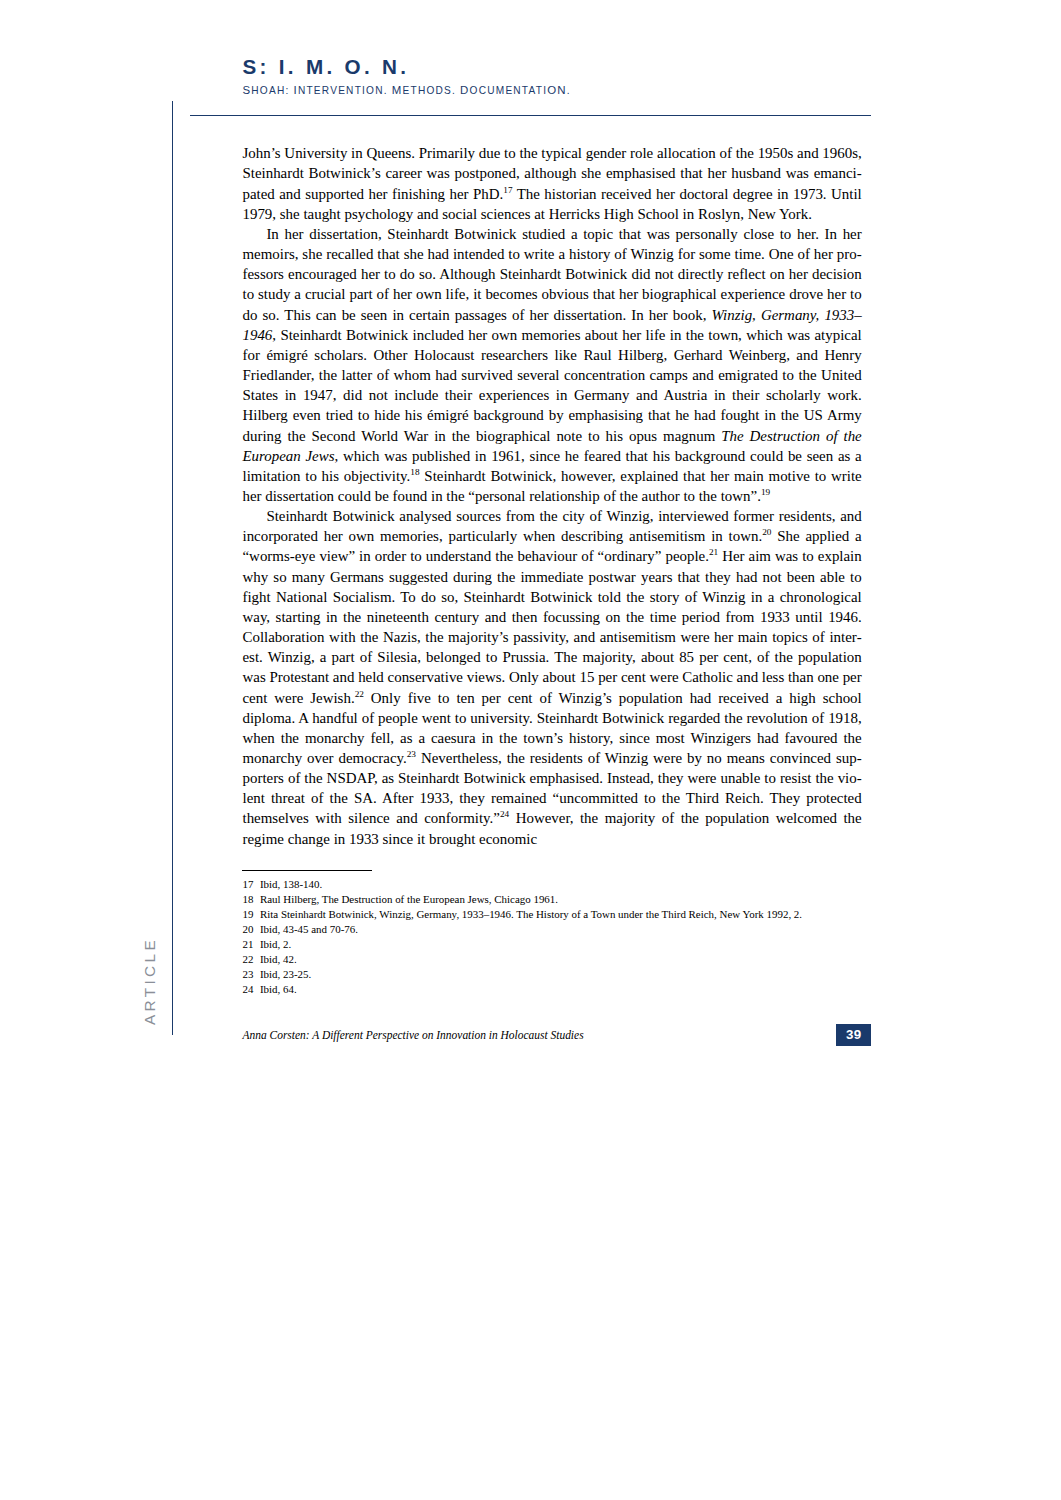Article
S: I. M. O. N.
SHOAH: INTERVENTION. METHODS. DOCUMENTATION.
John’s University in Queens. Primarily due to the typical gender role allocation of the 1950s and 1960s, Steinhardt Botwinick’s career was postponed, although she emphasised that her husband was emancipated and supported her finishing her PhD.17 The historian received her doctoral degree in 1973. Until 1979, she taught psychology and social sciences at Herricks High School in Roslyn, New York.
In her dissertation, Steinhardt Botwinick studied a topic that was personally close to her. In her memoirs, she recalled that she had intended to write a history of Winzig for some time. One of her professors encouraged her to do so. Although Steinhardt Botwinick did not directly reflect on her decision to study a crucial part of her own life, it becomes obvious that her biographical experience drove her to do so. This can be seen in certain passages of her dissertation. In her book, Winzig, Germany, 1933–1946, Steinhardt Botwinick included her own memories about her life in the town, which was atypical for émigré scholars. Other Holocaust researchers like Raul Hilberg, Gerhard Weinberg, and Henry Friedlander, the latter of whom had survived several concentration camps and emigrated to the United States in 1947, did not include their experiences in Germany and Austria in their scholarly work. Hilberg even tried to hide his émigré background by emphasising that he had fought in the US Army during the Second World War in the biographical note to his opus magnum The Destruction of the European Jews, which was published in 1961, since he feared that his background could be seen as a limitation to his objectivity.18 Steinhardt Botwinick, however, explained that her main motive to write her dissertation could be found in the “personal relationship of the author to the town”.19
Steinhardt Botwinick analysed sources from the city of Winzig, interviewed former residents, and incorporated her own memories, particularly when describing antisemitism in town.20 She applied a “worms-eye view” in order to understand the behaviour of “ordinary” people.21 Her aim was to explain why so many Germans suggested during the immediate postwar years that they had not been able to fight National Socialism. To do so, Steinhardt Botwinick told the story of Winzig in a chronological way, starting in the nineteenth century and then focussing on the time period from 1933 until 1946. Collaboration with the Nazis, the majority’s passivity, and antisemitism were her main topics of interest. Winzig, a part of Silesia, belonged to Prussia. The majority, about 85 per cent, of the population was Protestant and held conservative views. Only about 15 per cent were Catholic and less than one per cent were Jewish.22 Only five to ten per cent of Winzig’s population had received a high school diploma. A handful of people went to university. Steinhardt Botwinick regarded the revolution of 1918, when the monarchy fell, as a caesura in the town’s history, since most Winzigers had favoured the monarchy over democracy.23 Nevertheless, the residents of Winzig were by no means convinced supporters of the NSDAP, as Steinhardt Botwinick emphasised. Instead, they were unable to resist the violent threat of the SA. After 1933, they remained “uncommitted to the Third Reich. They protected themselves with silence and conformity.”24 However, the majority of the population welcomed the regime change in 1933 since it brought economic
17 Ibid, 138-140.
18 Raul Hilberg, The Destruction of the European Jews, Chicago 1961.
19 Rita Steinhardt Botwinick, Winzig, Germany, 1933–1946. The History of a Town under the Third Reich, New York 1992, 2.
20 Ibid, 43-45 and 70-76.
21 Ibid, 2.
22 Ibid, 42.
23 Ibid, 23-25.
24 Ibid, 64.
Anna Corsten: A Different Perspective on Innovation in Holocaust Studies 39